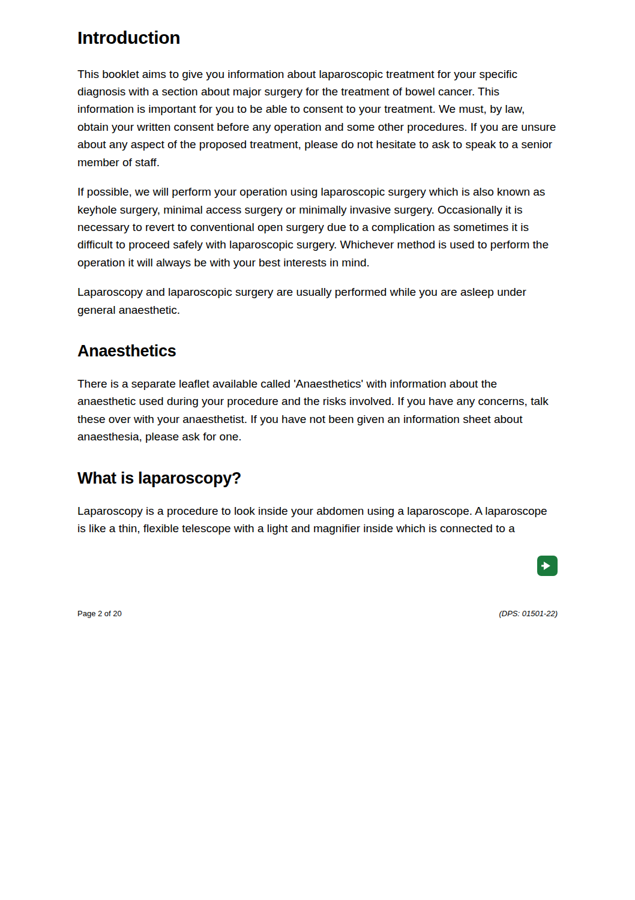Introduction
This booklet aims to give you information about laparoscopic treatment for your specific diagnosis with a section about major surgery for the treatment of bowel cancer. This information is important for you to be able to consent to your treatment. We must, by law, obtain your written consent before any operation and some other procedures. If you are unsure about any aspect of the proposed treatment, please do not hesitate to ask to speak to a senior member of staff.
If possible, we will perform your operation using laparoscopic surgery which is also known as keyhole surgery, minimal access surgery or minimally invasive surgery. Occasionally it is necessary to revert to conventional open surgery due to a complication as sometimes it is difficult to proceed safely with laparoscopic surgery. Whichever method is used to perform the operation it will always be with your best interests in mind.
Laparoscopy and laparoscopic surgery are usually performed while you are asleep under general anaesthetic.
Anaesthetics
There is a separate leaflet available called 'Anaesthetics' with information about the anaesthetic used during your procedure and the risks involved. If you have any concerns, talk these over with your anaesthetist. If you have not been given an information sheet about anaesthesia, please ask for one.
What is laparoscopy?
Laparoscopy is a procedure to look inside your abdomen using a laparoscope. A laparoscope is like a thin, flexible telescope with a light and magnifier inside which is connected to a
Page 2 of 20 (DPS: 01501-22)